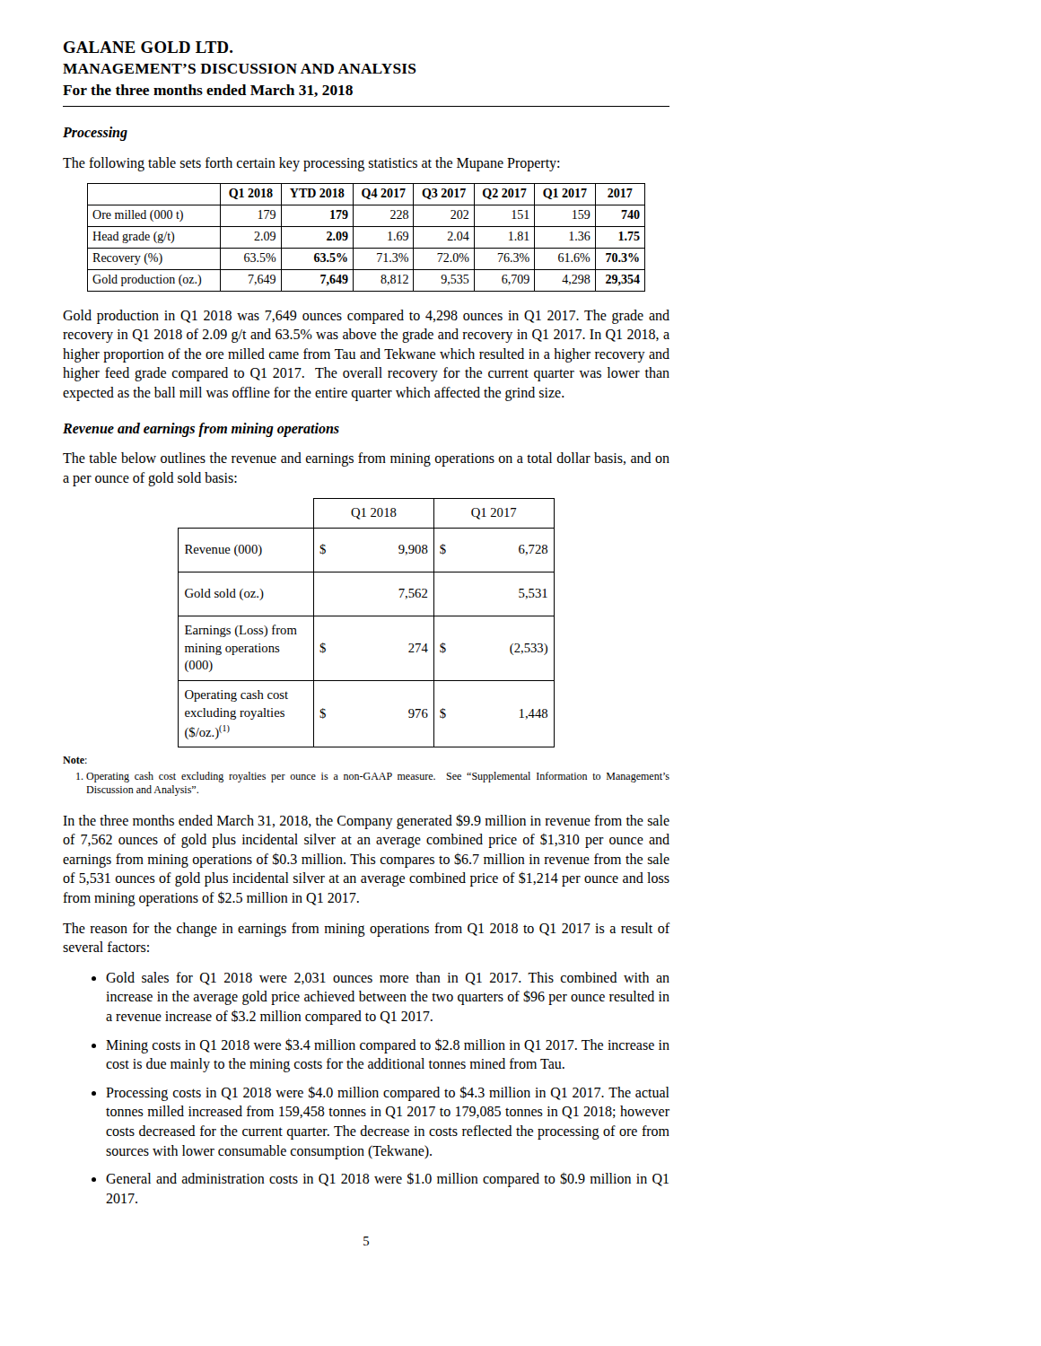GALANE GOLD LTD.
MANAGEMENT’S DISCUSSION AND ANALYSIS
For the three months ended March 31, 2018
Processing
The following table sets forth certain key processing statistics at the Mupane Property:
| | Q1 2018 | YTD 2018 | Q4 2017 | Q3 2017 | Q2 2017 | Q1 2017 | 2017 |
| --- | --- | --- | --- | --- | --- | --- | --- |
| Ore milled (000 t) | 179 | 179 | 228 | 202 | 151 | 159 | 740 |
| Head grade (g/t) | 2.09 | 2.09 | 1.69 | 2.04 | 1.81 | 1.36 | 1.75 |
| Recovery (%) | 63.5% | 63.5% | 71.3% | 72.0% | 76.3% | 61.6% | 70.3% |
| Gold production (oz.) | 7,649 | 7,649 | 8,812 | 9,535 | 6,709 | 4,298 | 29,354 |
Gold production in Q1 2018 was 7,649 ounces compared to 4,298 ounces in Q1 2017. The grade and recovery in Q1 2018 of 2.09 g/t and 63.5% was above the grade and recovery in Q1 2017. In Q1 2018, a higher proportion of the ore milled came from Tau and Tekwane which resulted in a higher recovery and higher feed grade compared to Q1 2017. The overall recovery for the current quarter was lower than expected as the ball mill was offline for the entire quarter which affected the grind size.
Revenue and earnings from mining operations
The table below outlines the revenue and earnings from mining operations on a total dollar basis, and on a per ounce of gold sold basis:
| | Q1 2018 | Q1 2017 |
| Revenue (000) | $ | 9,908 | $ | 6,728 |
| Gold sold (oz.) | 7,562 | 5,531 |
| Earnings (Loss) from mining operations (000) | $ | 274 | $ | (2,533) |
| Operating cash cost excluding royalties ($/oz.) (1) | $ | 976 | $ | 1,448 |
Note:
Operating cash cost excluding royalties per ounce is a non-GAAP measure. See “Supplemental Information to Management’s Discussion and Analysis”.
In the three months ended March 31, 2018, the Company generated $9.9 million in revenue from the sale of 7,562 ounces of gold plus incidental silver at an average combined price of $1,310 per ounce and earnings from mining operations of $0.3 million. This compares to $6.7 million in revenue from the sale of 5,531 ounces of gold plus incidental silver at an average combined price of $1,214 per ounce and loss from mining operations of $2.5 million in Q1 2017.
The reason for the change in earnings from mining operations from Q1 2018 to Q1 2017 is a result of several factors:
Gold sales for Q1 2018 were 2,031 ounces more than in Q1 2017. This combined with an increase in the average gold price achieved between the two quarters of $96 per ounce resulted in a revenue increase of $3.2 million compared to Q1 2017.
Mining costs in Q1 2018 were $3.4 million compared to $2.8 million in Q1 2017. The increase in cost is due mainly to the mining costs for the additional tonnes mined from Tau.
Processing costs in Q1 2018 were $4.0 million compared to $4.3 million in Q1 2017. The actual tonnes milled increased from 159,458 tonnes in Q1 2017 to 179,085 tonnes in Q1 2018; however costs decreased for the current quarter. The decrease in costs reflected the processing of ore from sources with lower consumable consumption (Tekwane).
General and administration costs in Q1 2018 were $1.0 million compared to $0.9 million in Q1 2017.
5